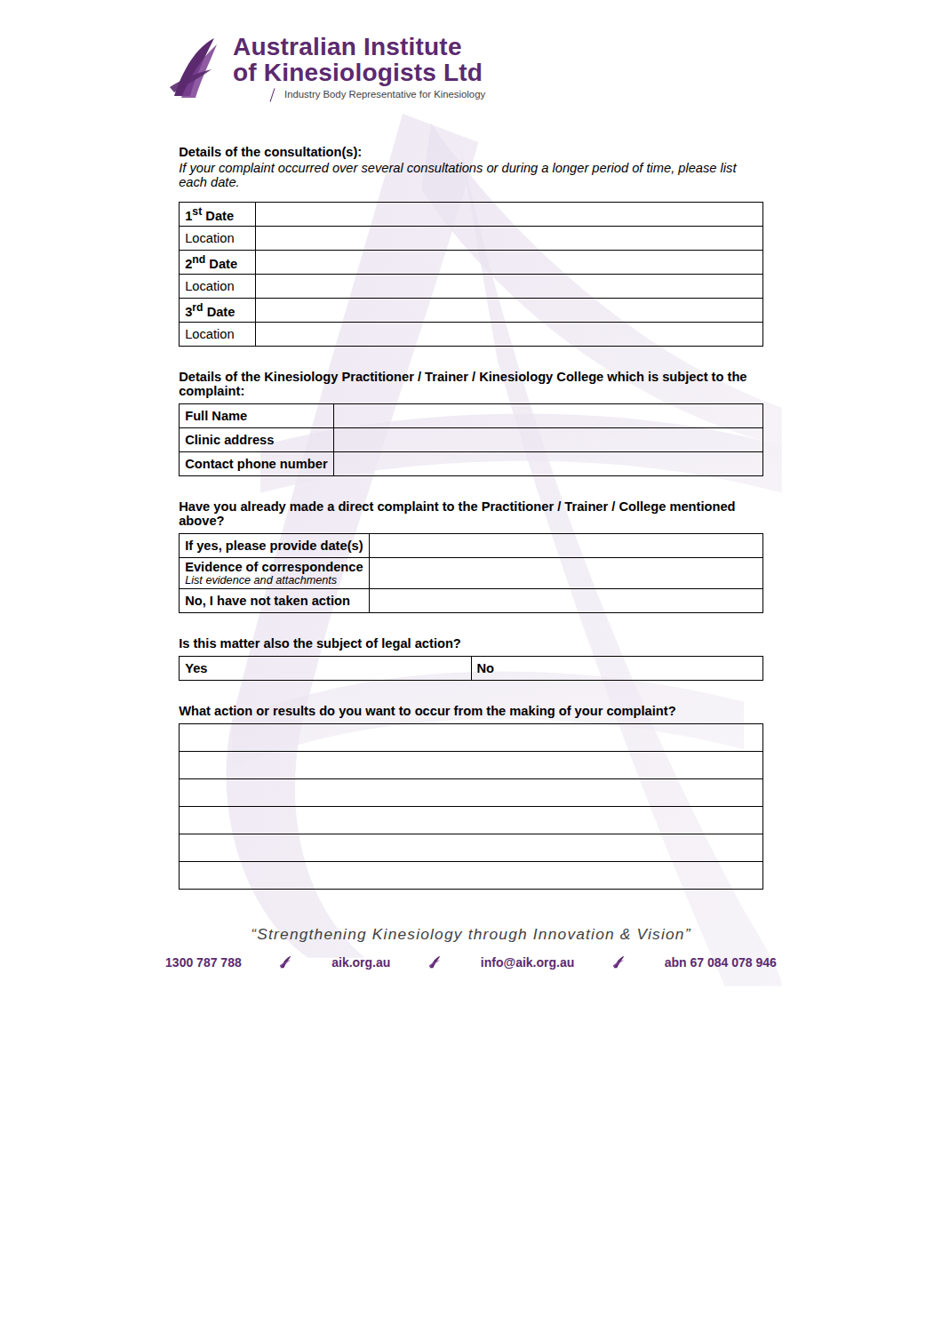Australian Institute of Kinesiologists Ltd
Industry Body Representative for Kinesiology
Details of the consultation(s):
If your complaint occurred over several consultations or during a longer period of time, please list each date.
| 1 st Date | |
| Location | |
| 2 nd Date | |
| Location | |
| 3 rd Date | |
| Location | |
Details of the Kinesiology Practitioner / Trainer / Kinesiology College which is subject to the complaint:
| Full Name | |
| Clinic address | |
| Contact phone number | |
Have you already made a direct complaint to the Practitioner / Trainer / College mentioned above?
| If yes, please provide date(s) | |
| Evidence of correspondence List evidence and attachments | |
| No, I have not taken action | |
Is this matter also the subject of legal action?
| Yes | No |
What action or results do you want to occur from the making of your complaint?
“Strengthening Kinesiology through Innovation & Vision”
1300 787 788
aik.org.au
info@aik.org.au
abn 67 084 078 946